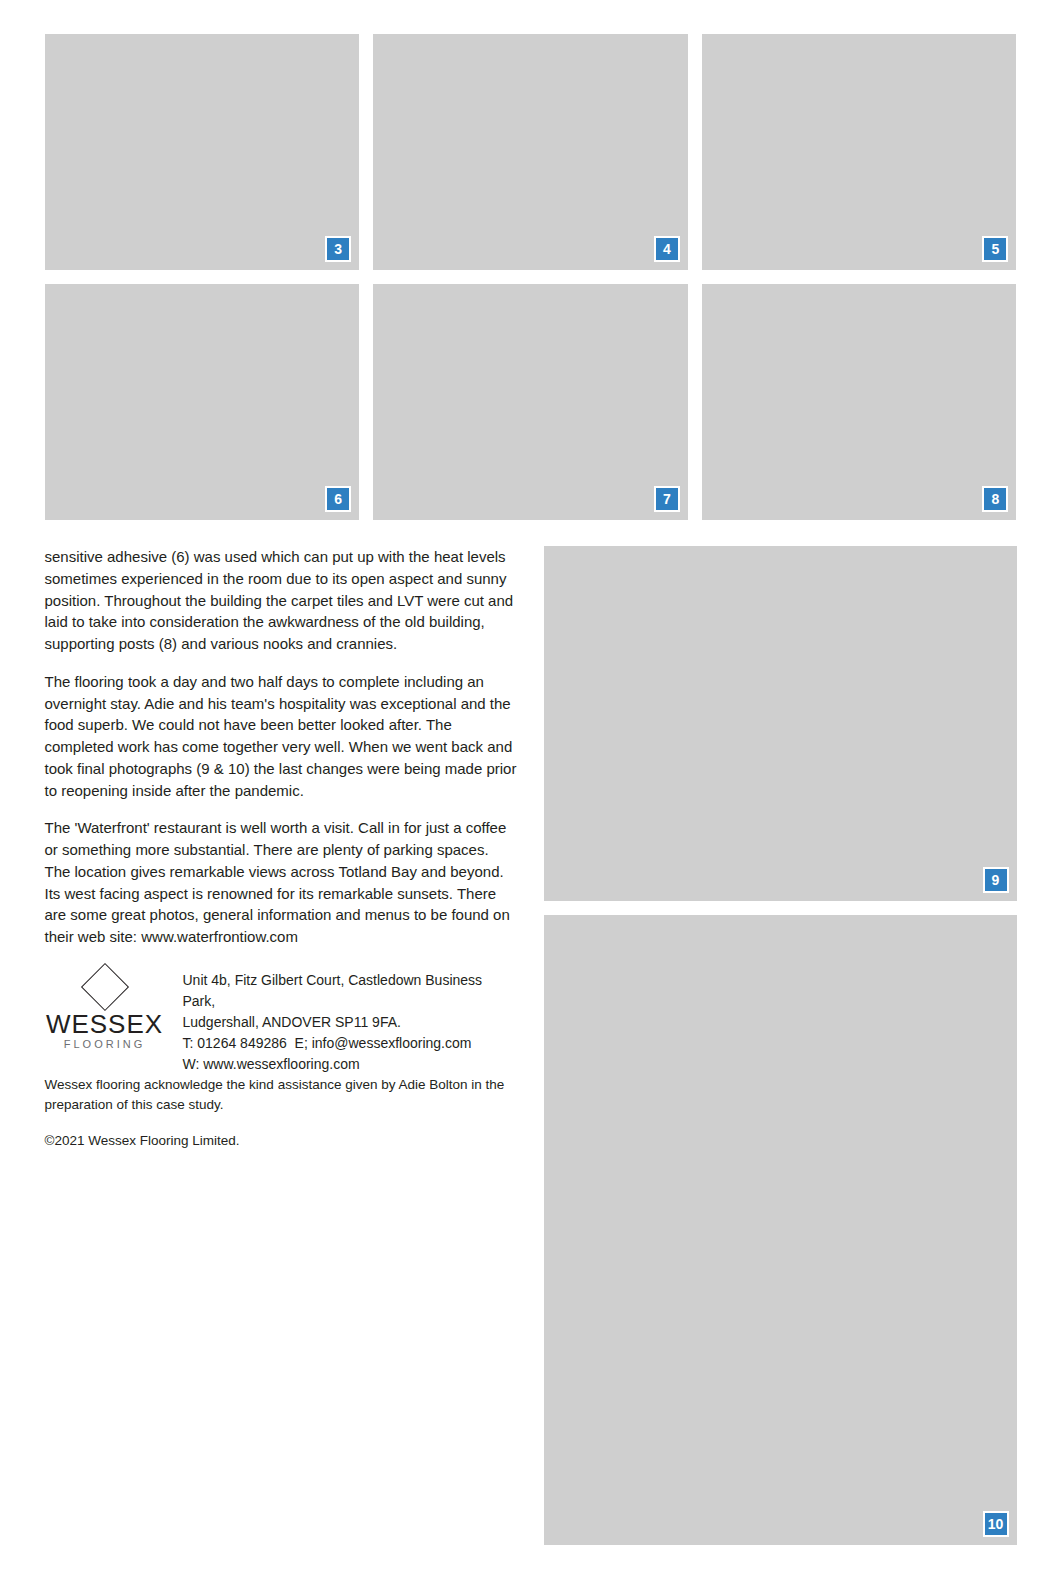3
4
5
6
7
8
sensitive adhesive (6) was used which can put up with the heat levels sometimes experienced in the room due to its open aspect and sunny position. Throughout the building the carpet tiles and LVT were cut and laid to take into consideration the awkwardness of the old building, supporting posts (8) and various nooks and crannies.
The flooring took a day and two half days to complete including an overnight stay. Adie and his team's hospitality was exceptional and the food superb. We could not have been better looked after. The completed work has come together very well. When we went back and took final photographs (9 & 10) the last changes were being made prior to reopening inside after the pandemic.
The 'Waterfront' restaurant is well worth a visit. Call in for just a coffee or something more substantial. There are plenty of parking spaces. The location gives remarkable views across Totland Bay and beyond. Its west facing aspect is renowned for its remarkable sunsets. There are some great photos, general information and menus to be found on their web site: www.waterfrontiow.com
WESSEX
FLOORING
Unit 4b, Fitz Gilbert Court, Castledown Business Park,
Ludgershall, ANDOVER SP11 9FA.
T: 01264 849286 E; info@wessexflooring.com
W: www.wessexflooring.com
Wessex flooring acknowledge the kind assistance given by Adie Bolton in the preparation of this case study.
©2021 Wessex Flooring Limited.
9
10